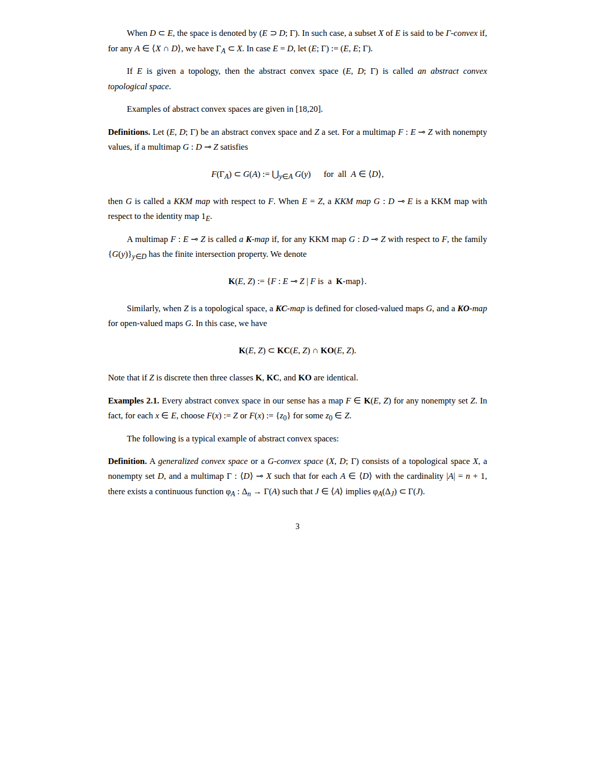When D ⊂ E, the space is denoted by (E ⊃ D; Γ). In such case, a subset X of E is said to be Γ-convex if, for any A ∈ ⟨X ∩ D⟩, we have ΓA ⊂ X. In case E = D, let (E; Γ) := (E, E; Γ).
If E is given a topology, then the abstract convex space (E, D; Γ) is called an abstract convex topological space.
Examples of abstract convex spaces are given in [18,20].
Definitions. Let (E, D; Γ) be an abstract convex space and Z a set. For a multimap F : E ⊸ Z with nonempty values, if a multimap G : D ⊸ Z satisfies
F(ΓA) ⊂ G(A) := ⋃y∈A G(y) for all A ∈ ⟨D⟩,
then G is called a KKM map with respect to F. When E = Z, a KKM map G : D ⊸ E is a KKM map with respect to the identity map 1E.
A multimap F : E ⊸ Z is called a K-map if, for any KKM map G : D ⊸ Z with respect to F, the family {G(y)}y∈D has the finite intersection property. We denote
K(E, Z) := {F : E ⊸ Z | F is a K-map}.
Similarly, when Z is a topological space, a KC-map is defined for closed-valued maps G, and a KO-map for open-valued maps G. In this case, we have
K(E, Z) ⊂ KC(E, Z) ∩ KO(E, Z).
Note that if Z is discrete then three classes K, KC, and KO are identical.
Examples 2.1. Every abstract convex space in our sense has a map F ∈ K(E, Z) for any nonempty set Z. In fact, for each x ∈ E, choose F(x) := Z or F(x) := {z0} for some z0 ∈ Z.
The following is a typical example of abstract convex spaces:
Definition. A generalized convex space or a G-convex space (X, D; Γ) consists of a topological space X, a nonempty set D, and a multimap Γ : ⟨D⟩ ⊸ X such that for each A ∈ ⟨D⟩ with the cardinality |A| = n + 1, there exists a continuous function φA : Δn → Γ(A) such that J ∈ ⟨A⟩ implies φA(ΔJ) ⊂ Γ(J).
3